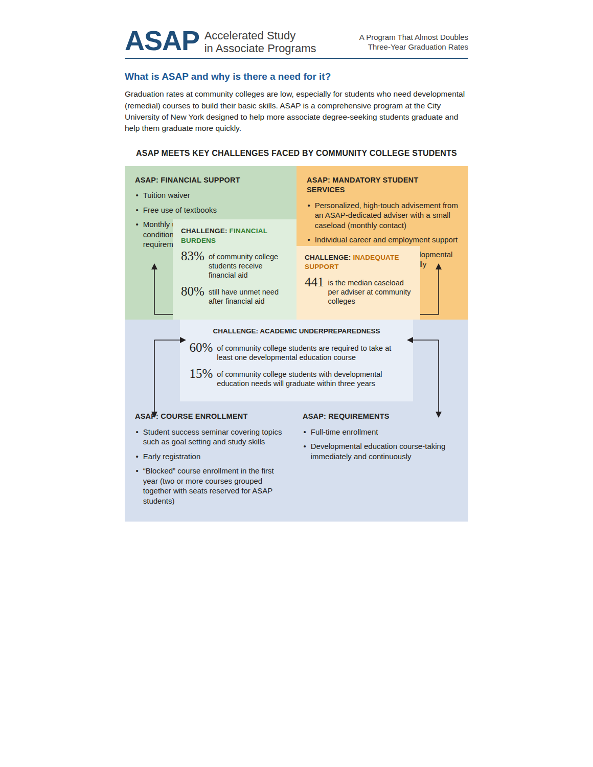ASAP Accelerated Study
in Associate Programs
A Program That Almost Doubles
Three-Year Graduation Rates
What is ASAP and why is there a need for it?
Graduation rates at community colleges are low, especially for students who need developmental (remedial) courses to build their basic skills. ASAP is a comprehensive program at the City University of New York designed to help more associate degree-seeking students graduate and help them graduate more quickly.
ASAP MEETS KEY CHALLENGES FACED BY COMMUNITY COLLEGE STUDENTS
ASAP: Financial Support
Tuition waiver
Free use of textbooks
Monthly unlimited-ride transit card conditional on fulfilling program requirements
CHALLENGE: FINANCIAL BURDENS
83% of community college students receive financial aid
80% still have unmet need after financial aid
ASAP: Mandatory Student Services
Personalized, high-touch advisement from an ASAP-dedicated adviser with a small caseload (monthly contact)
Individual career and employment support
Tutoring for students with developmental needs or struggling academically
CHALLENGE: INADEQUATE SUPPORT
441 is the median caseload per adviser at community colleges
CHALLENGE: ACADEMIC UNDERPREPAREDNESS
60% of community college students are required to take at least one developmental education course
15% of community college students with developmental education needs will graduate within three years
ASAP: Course Enrollment
Student success seminar covering topics such as goal setting and study skills
Early registration
“Blocked” course enrollment in the first year (two or more courses grouped together with seats reserved for ASAP students)
ASAP: Requirements
Full-time enrollment
Developmental education course-taking immediately and continuously